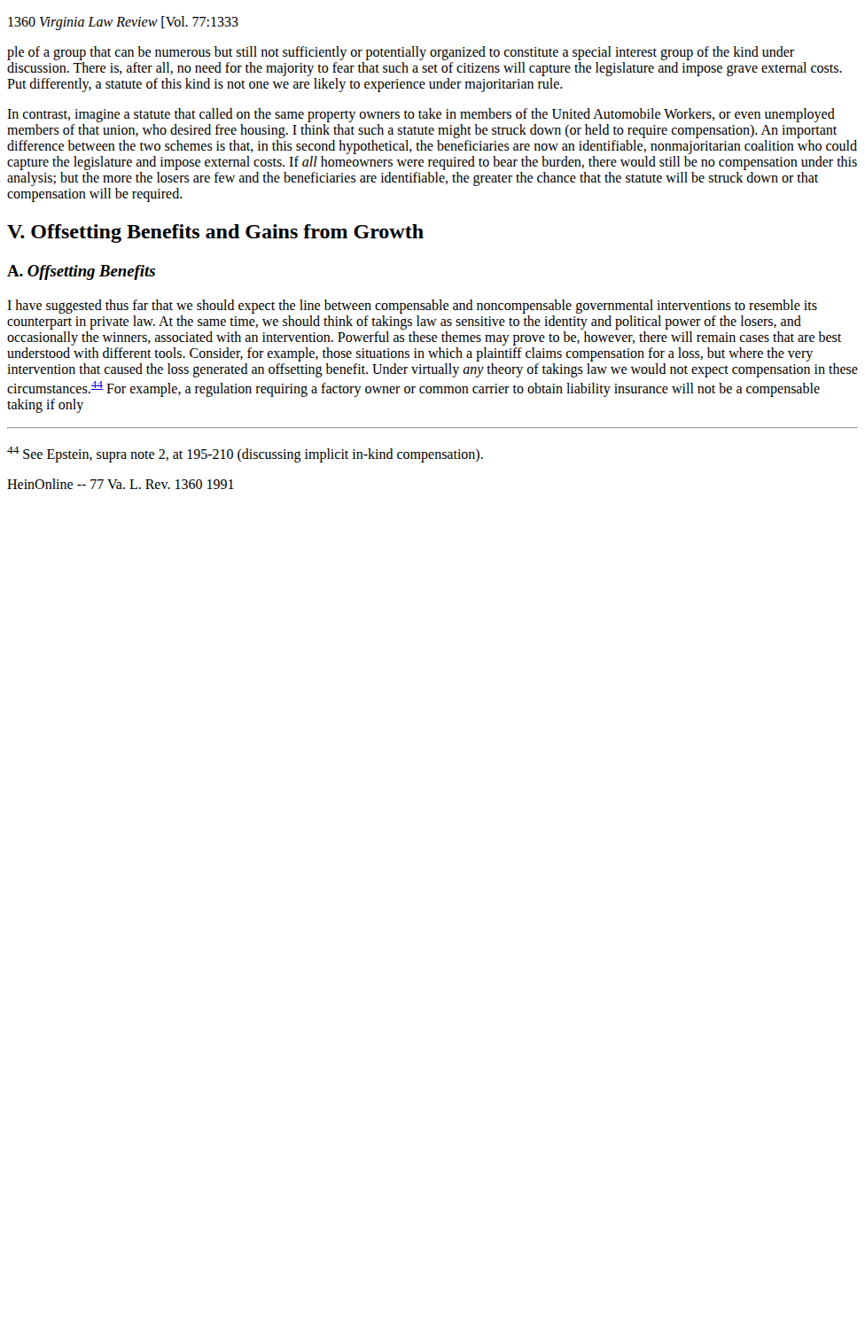1360 Virginia Law Review [Vol. 77:1333
ple of a group that can be numerous but still not sufficiently or potentially organized to constitute a special interest group of the kind under discussion. There is, after all, no need for the majority to fear that such a set of citizens will capture the legislature and impose grave external costs. Put differently, a statute of this kind is not one we are likely to experience under majoritarian rule.
In contrast, imagine a statute that called on the same property owners to take in members of the United Automobile Workers, or even unemployed members of that union, who desired free housing. I think that such a statute might be struck down (or held to require compensation). An important difference between the two schemes is that, in this second hypothetical, the beneficiaries are now an identifiable, nonmajoritarian coalition who could capture the legislature and impose external costs. If all homeowners were required to bear the burden, there would still be no compensation under this analysis; but the more the losers are few and the beneficiaries are identifiable, the greater the chance that the statute will be struck down or that compensation will be required.
V. Offsetting Benefits and Gains from Growth
A. Offsetting Benefits
I have suggested thus far that we should expect the line between compensable and noncompensable governmental interventions to resemble its counterpart in private law. At the same time, we should think of takings law as sensitive to the identity and political power of the losers, and occasionally the winners, associated with an intervention. Powerful as these themes may prove to be, however, there will remain cases that are best understood with different tools. Consider, for example, those situations in which a plaintiff claims compensation for a loss, but where the very intervention that caused the loss generated an offsetting benefit. Under virtually any theory of takings law we would not expect compensation in these circumstances.44 For example, a regulation requiring a factory owner or common carrier to obtain liability insurance will not be a compensable taking if only
44 See Epstein, supra note 2, at 195-210 (discussing implicit in-kind compensation).
HeinOnline -- 77 Va. L. Rev. 1360 1991